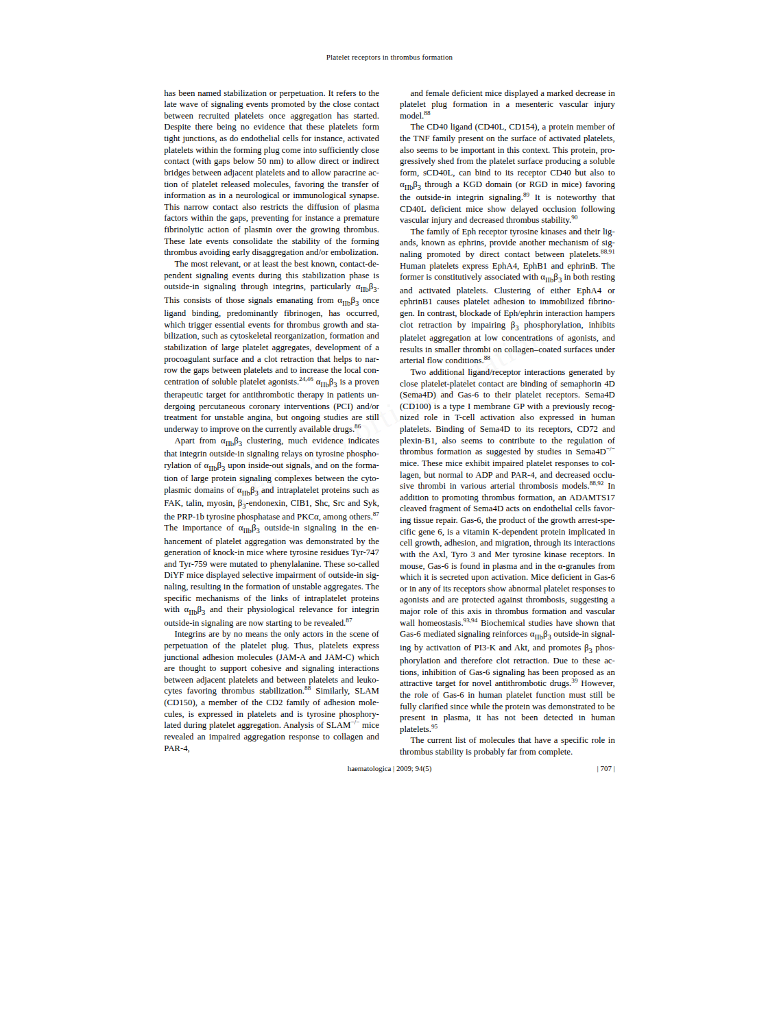Ferrata Storti Foundation
Platelet receptors in thrombus formation
has been named stabilization or perpetuation. It refers to the late wave of signaling events promoted by the close contact between recruited platelets once aggregation has started. Despite there being no evidence that these platelets form tight junctions, as do endothelial cells for instance, activated platelets within the forming plug come into sufficiently close contact (with gaps below 50 nm) to allow direct or indirect bridges between adjacent platelets and to allow paracrine action of platelet released molecules, favoring the transfer of information as in a neurological or immunological synapse. This narrow contact also restricts the diffusion of plasma factors within the gaps, preventing for instance a premature fibrinolytic action of plasmin over the growing thrombus. These late events consolidate the stability of the forming thrombus avoiding early disaggregation and/or embolization.
The most relevant, or at least the best known, contact-dependent signaling events during this stabilization phase is outside-in signaling through integrins, particularly αIIbβ3. This consists of those signals emanating from αIIbβ3 once ligand binding, predominantly fibrinogen, has occurred, which trigger essential events for thrombus growth and stabilization, such as cytoskeletal reorganization, formation and stabilization of large platelet aggregates, development of a procoagulant surface and a clot retraction that helps to narrow the gaps between platelets and to increase the local concentration of soluble platelet agonists.24,46 αIIbβ3 is a proven therapeutic target for antithrombotic therapy in patients undergoing percutaneous coronary interventions (PCI) and/or treatment for unstable angina, but ongoing studies are still underway to improve on the currently available drugs.86
Apart from αIIbβ3 clustering, much evidence indicates that integrin outside-in signaling relays on tyrosine phosphorylation of αIIbβ3 upon inside-out signals, and on the formation of large protein signaling complexes between the cytoplasmic domains of αIIbβ3 and intraplatelet proteins such as FAK, talin, myosin, β3-endonexin, CIB1, Shc, Src and Syk, the PRP-1b tyrosine phosphatase and PKCα, among others.87 The importance of αIIbβ3 outside-in signaling in the enhancement of platelet aggregation was demonstrated by the generation of knock-in mice where tyrosine residues Tyr-747 and Tyr-759 were mutated to phenylalanine. These so-called DiYF mice displayed selective impairment of outside-in signaling, resulting in the formation of unstable aggregates. The specific mechanisms of the links of intraplatelet proteins with αIIbβ3 and their physiological relevance for integrin outside-in signaling are now starting to be revealed.87
Integrins are by no means the only actors in the scene of perpetuation of the platelet plug. Thus, platelets express junctional adhesion molecules (JAM-A and JAM-C) which are thought to support cohesive and signaling interactions between adjacent platelets and between platelets and leukocytes favoring thrombus stabilization.88 Similarly, SLAM (CD150), a member of the CD2 family of adhesion molecules, is expressed in platelets and is tyrosine phosphorylated during platelet aggregation. Analysis of SLAM−/− mice revealed an impaired aggregation response to collagen and PAR-4,
and female deficient mice displayed a marked decrease in platelet plug formation in a mesenteric vascular injury model.88
The CD40 ligand (CD40L, CD154), a protein member of the TNF family present on the surface of activated platelets, also seems to be important in this context. This protein, progressively shed from the platelet surface producing a soluble form, sCD40L, can bind to its receptor CD40 but also to αIIbβ3 through a KGD domain (or RGD in mice) favoring the outside-in integrin signaling.89 It is noteworthy that CD40L deficient mice show delayed occlusion following vascular injury and decreased thrombus stability.90
The family of Eph receptor tyrosine kinases and their ligands, known as ephrins, provide another mechanism of signaling promoted by direct contact between platelets.88,91 Human platelets express EphA4, EphB1 and ephrinB. The former is constitutively associated with αIIbβ3 in both resting and activated platelets. Clustering of either EphA4 or ephrinB1 causes platelet adhesion to immobilized fibrinogen. In contrast, blockade of Eph/ephrin interaction hampers clot retraction by impairing β3 phosphorylation, inhibits platelet aggregation at low concentrations of agonists, and results in smaller thrombi on collagen–coated surfaces under arterial flow conditions.88
Two additional ligand/receptor interactions generated by close platelet-platelet contact are binding of semaphorin 4D (Sema4D) and Gas-6 to their platelet receptors. Sema4D (CD100) is a type I membrane GP with a previously recognized role in T-cell activation also expressed in human platelets. Binding of Sema4D to its receptors, CD72 and plexin-B1, also seems to contribute to the regulation of thrombus formation as suggested by studies in Sema4D−/− mice. These mice exhibit impaired platelet responses to collagen, but normal to ADP and PAR-4, and decreased occlusive thrombi in various arterial thrombosis models.88,92 In addition to promoting thrombus formation, an ADAMTS17 cleaved fragment of Sema4D acts on endothelial cells favoring tissue repair. Gas-6, the product of the growth arrest-specific gene 6, is a vitamin K-dependent protein implicated in cell growth, adhesion, and migration, through its interactions with the Axl, Tyro 3 and Mer tyrosine kinase receptors. In mouse, Gas-6 is found in plasma and in the α-granules from which it is secreted upon activation. Mice deficient in Gas-6 or in any of its receptors show abnormal platelet responses to agonists and are protected against thrombosis, suggesting a major role of this axis in thrombus formation and vascular wall homeostasis.93,94 Biochemical studies have shown that Gas-6 mediated signaling reinforces αIIbβ3 outside-in signaling by activation of PI3-K and Akt, and promotes β3 phosphorylation and therefore clot retraction. Due to these actions, inhibition of Gas-6 signaling has been proposed as an attractive target for novel antithrombotic drugs.39 However, the role of Gas-6 in human platelet function must still be fully clarified since while the protein was demonstrated to be present in plasma, it has not been detected in human platelets.95
The current list of molecules that have a specific role in thrombus stability is probably far from complete.
haematologica | 2009; 94(5)
| 707 |